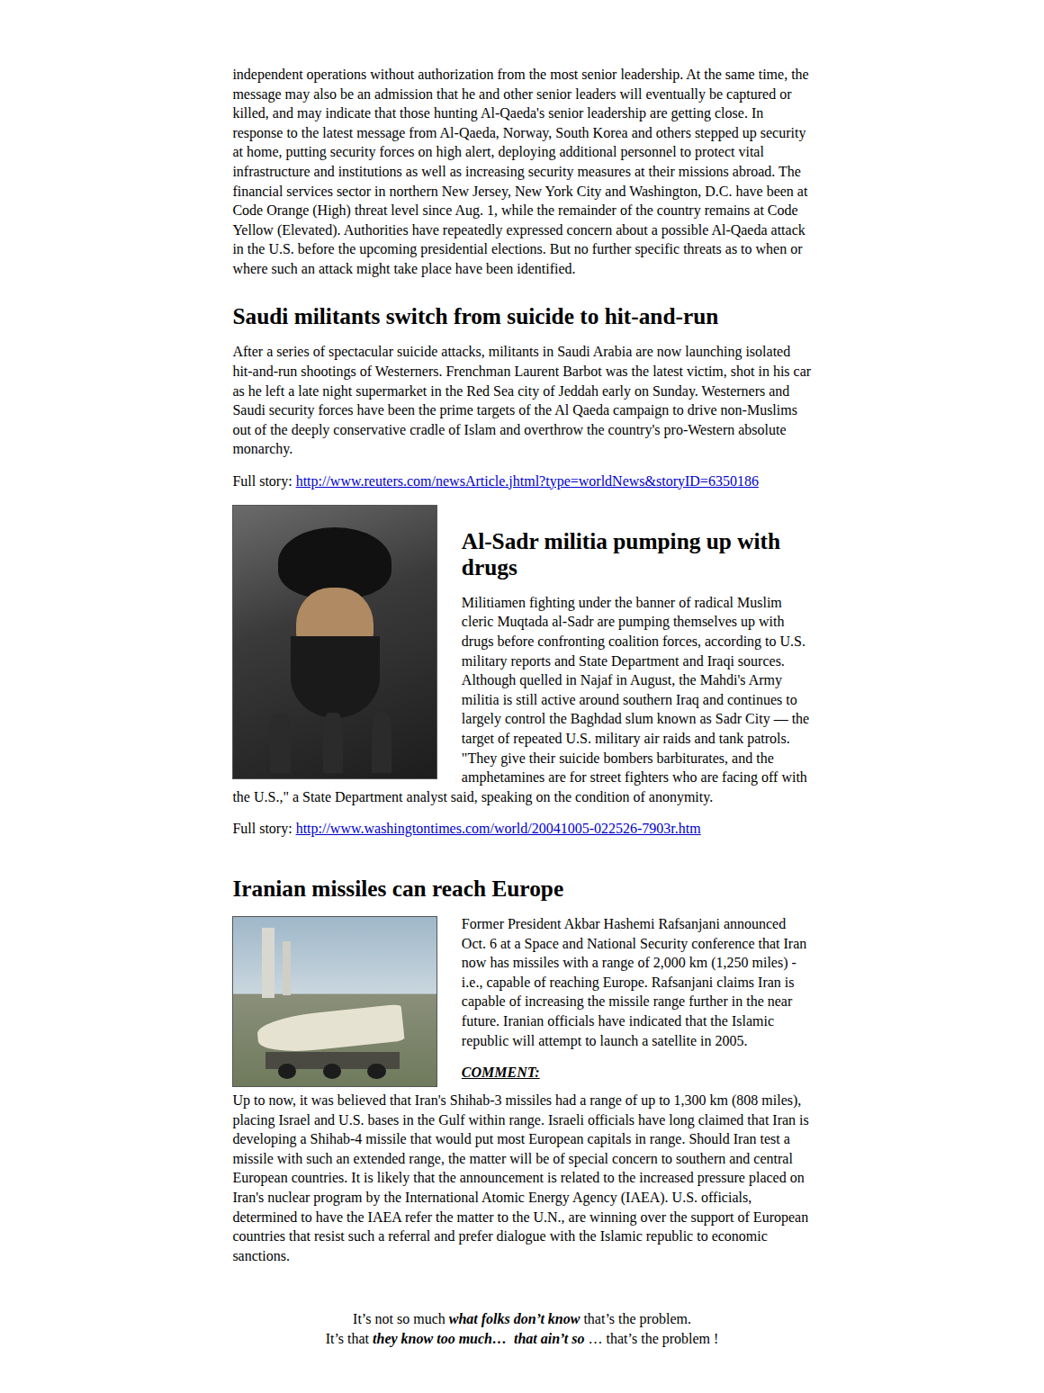independent operations without authorization from the most senior leadership. At the same time, the message may also be an admission that he and other senior leaders will eventually be captured or killed, and may indicate that those hunting Al-Qaeda's senior leadership are getting close. In response to the latest message from Al-Qaeda, Norway, South Korea and others stepped up security at home, putting security forces on high alert, deploying additional personnel to protect vital infrastructure and institutions as well as increasing security measures at their missions abroad. The financial services sector in northern New Jersey, New York City and Washington, D.C. have been at Code Orange (High) threat level since Aug. 1, while the remainder of the country remains at Code Yellow (Elevated). Authorities have repeatedly expressed concern about a possible Al-Qaeda attack in the U.S. before the upcoming presidential elections. But no further specific threats as to when or where such an attack might take place have been identified.
Saudi militants switch from suicide to hit-and-run
After a series of spectacular suicide attacks, militants in Saudi Arabia are now launching isolated hit-and-run shootings of Westerners. Frenchman Laurent Barbot was the latest victim, shot in his car as he left a late night supermarket in the Red Sea city of Jeddah early on Sunday. Westerners and Saudi security forces have been the prime targets of the Al Qaeda campaign to drive non-Muslims out of the deeply conservative cradle of Islam and overthrow the country's pro-Western absolute monarchy.
Full story: http://www.reuters.com/newsArticle.jhtml?type=worldNews&storyID=6350186
Al-Sadr militia pumping up with drugs
Militiamen fighting under the banner of radical Muslim cleric Muqtada al-Sadr are pumping themselves up with drugs before confronting coalition forces, according to U.S. military reports and State Department and Iraqi sources. Although quelled in Najaf in August, the Mahdi's Army militia is still active around southern Iraq and continues to largely control the Baghdad slum known as Sadr City — the target of repeated U.S. military air raids and tank patrols. "They give their suicide bombers barbiturates, and the amphetamines are for street fighters who are facing off with the U.S.," a State Department analyst said, speaking on the condition of anonymity.
Full story: http://www.washingtontimes.com/world/20041005-022526-7903r.htm
Iranian missiles can reach Europe
Former President Akbar Hashemi Rafsanjani announced Oct. 6 at a Space and National Security conference that Iran now has missiles with a range of 2,000 km (1,250 miles) - i.e., capable of reaching Europe. Rafsanjani claims Iran is capable of increasing the missile range further in the near future. Iranian officials have indicated that the Islamic republic will attempt to launch a satellite in 2005.
COMMENT:
Up to now, it was believed that Iran's Shihab-3 missiles had a range of up to 1,300 km (808 miles), placing Israel and U.S. bases in the Gulf within range. Israeli officials have long claimed that Iran is developing a Shihab-4 missile that would put most European capitals in range. Should Iran test a missile with such an extended range, the matter will be of special concern to southern and central European countries. It is likely that the announcement is related to the increased pressure placed on Iran's nuclear program by the International Atomic Energy Agency (IAEA). U.S. officials, determined to have the IAEA refer the matter to the U.N., are winning over the support of European countries that resist such a referral and prefer dialogue with the Islamic republic to economic sanctions.
It’s not so much what folks don’t know that’s the problem.
It’s that they know too much… that ain’t so … that’s the problem !